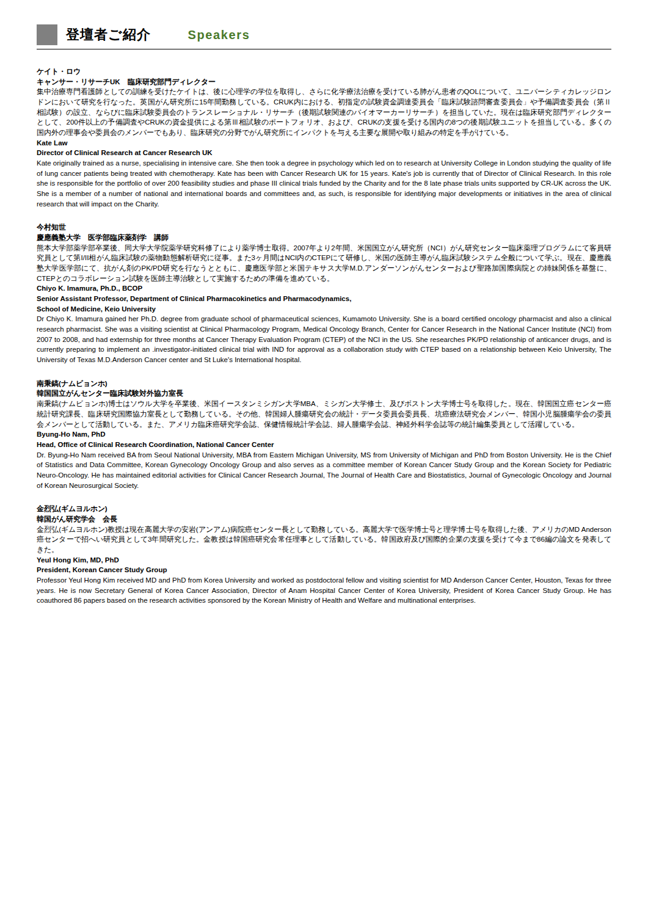登壇者ご紹介
Speakers
ケイト・ロウ
キャンサー・リサーチUK　臨床研究部門ディレクター
集中治療専門看護師としての訓練を受けたケイトは、後に心理学の学位を取得し、さらに化学療法治療を受けている肺がん患者のQOLについて、ユニバーシティカレッジロンドンにおいて研究を行なった。英国がん研究所に15年間勤務している。CRUK内における、初指定の試験資金調達委員会「臨床試験諮問審査委員会」や予備調査委員会（第Ⅱ相試験）の設立、ならびに臨床試験委員会のトランスレーショナル・リサーチ（後期試験関連のバイオマーカーリサーチ）を担当していた。現在は臨床研究部門ディレクターとして、200件以上の予備調査やCRUKの資金提供による第Ⅲ相試験のポートフォリオ、および、CRUKの支援を受ける国内の8つの後期試験ユニットを担当している。多くの国内外の理事会や委員会のメンバーでもあり、臨床研究の分野でがん研究所にインパクトを与える主要な展開や取り組みの特定を手がけている。
Kate Law
Director of Clinical Research at Cancer Research UK
Kate originally trained as a nurse, specialising in intensive care. She then took a degree in psychology which led on to research at University College in London studying the quality of life of lung cancer patients being treated with chemotherapy. Kate has been with Cancer Research UK for 15 years. Kate's job is currently that of Director of Clinical Research. In this role she is responsible for the portfolio of over 200 feasibility studies and phase III clinical trials funded by the Charity and for the 8 late phase trials units supported by CR-UK across the UK. She is a member of a number of national and international boards and committees and, as such, is responsible for identifying major developments or initiatives in the area of clinical research that will impact on the Charity.
今村知世
慶應義塾大学　医学部臨床薬剤学　講師
熊本大学部薬学部卒業後、同大学大学院薬学研究科修了により薬学博士取得。2007年より2年間、米国国立がん研究所（NCI）がん研究センター臨床薬理プログラムにて客員研究員として第I/II相がん臨床試験の薬物動態解析研究に従事。また3ヶ月間はNCI内のCTEPにて研修し、米国の医師主導がん臨床試験システム全般について学ぶ。現在、慶應義塾大学医学部にて、抗がん剤のPK/PD研究を行なうとともに、慶應医学部と米国テキサス大学M.D.アンダーソンがんセンターおよび聖路加国際病院との姉妹関係を基盤に、CTEPとのコラボレーション試験を医師主導治験として実施するための準備を進めている。
Chiyo K. Imamura, Ph.D., BCOP
Senior Assistant Professor, Department of Clinical Pharmacokinetics and Pharmacodynamics,
School of Medicine, Keio University
Dr Chiyo K. Imamura gained her Ph.D. degree from graduate school of pharmaceutical sciences, Kumamoto University. She is a board certified oncology pharmacist and also a clinical research pharmacist. She was a visiting scientist at Clinical Pharmacology Program, Medical Oncology Branch, Center for Cancer Research in the National Cancer Institute (NCI) from 2007 to 2008, and had externship for three months at Cancer Therapy Evaluation Program (CTEP) of the NCI in the US. She researches PK/PD relationship of anticancer drugs, and is currently preparing to implement an .investigator-initiated clinical trial with IND for approval as a collaboration study with CTEP based on a relationship between Keio University, The University of Texas M.D.Anderson Cancer center and St Luke's International hospital.
南秉鎬(ナムビョンホ)
韓国国立がんセンター臨床試験対外協力室長
南秉鎬(ナムビョンホ)博士はソウル大学を卒業後、米国イースタンミシガン大学MBA、ミシガン大学修士、及びボストン大学博士号を取得した。現在、韓国国立癌センター癌統計研究課長、臨床研究国際協力室長として勤務している。その他、韓国婦人腫瘍研究会の統計・データ委員会委員長、坑癌療法研究会メンバー、韓国小児脳腫瘍学会の委員会メンバーとして活動している。また、アメリカ臨床癌研究学会誌、保健情報統計学会誌、婦人腫瘍学会誌、神経外科学会誌等の統計編集委員として活躍している。
Byung-Ho Nam, PhD
Head, Office of Clinical Research Coordination, National Cancer Center
Dr. Byung-Ho Nam received BA from Seoul National University, MBA from Eastern Michigan University, MS from University of Michigan and PhD from Boston University. He is the Chief of Statistics and Data Committee, Korean Gynecology Oncology Group and also serves as a committee member of Korean Cancer Study Group and the Korean Society for Pediatric Neuro-Oncology. He has maintained editorial activities for Clinical Cancer Research Journal, The Journal of Health Care and Biostatistics, Journal of Gynecologic Oncology and Journal of Korean Neurosurgical Society.
金烈弘(ギムヨルホン)
韓国がん研究学会　会長
金烈弘(ギムヨルホン)教授は現在高麗大学の安岩(アンアム)病院癌センター長として勤務している。高麗大学で医学博士号と理学博士号を取得した後、アメリカのMD Anderson癌センターで招へい研究員として3年間研究した。金教授は韓国癌研究会常任理事として活動している。韓国政府及び国際的企業の支援を受けて今まで86編の論文を発表してきた。
Yeul Hong Kim, MD, PhD
President, Korean Cancer Study Group
Professor Yeul Hong Kim received MD and PhD from Korea University and worked as postdoctoral fellow and visiting scientist for MD Anderson Cancer Center, Houston, Texas for three years. He is now Secretary General of Korea Cancer Association, Director of Anam Hospital Cancer Center of Korea University, President of Korea Cancer Study Group. He has coauthored 86 papers based on the research activities sponsored by the Korean Ministry of Health and Welfare and multinational enterprises.